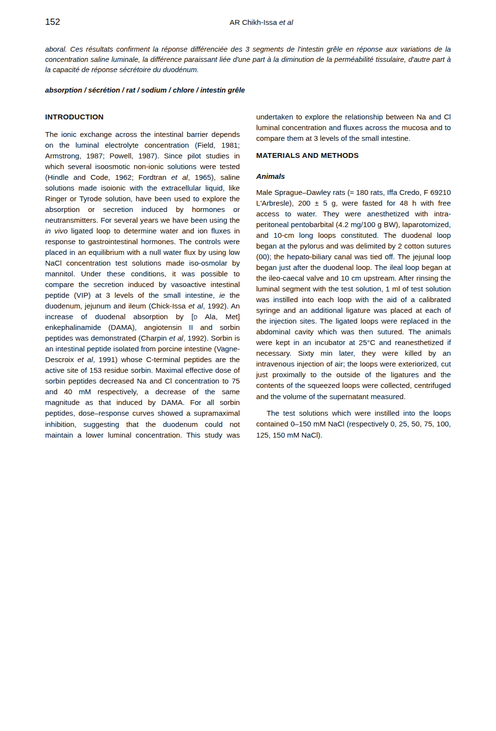152 AR Chikh-Issa et al
aboral. Ces résultats confirment la réponse différenciée des 3 segments de l'intestin grêle en réponse aux variations de la concentration saline luminale, la différence paraissant liée d'une part à la diminution de la perméabilité tissulaire, d'autre part à la capacité de réponse sécrétoire du duodénum.
absorption / sécrétion / rat / sodium / chlore / intestin grêle
Introduction
The ionic exchange across the intestinal barrier depends on the luminal electrolyte concentration (Field, 1981; Armstrong, 1987; Powell, 1987). Since pilot studies in which several isoosmotic non-ionic solutions were tested (Hindle and Code, 1962; Fordtran et al, 1965), saline solutions made isoionic with the extracellular liquid, like Ringer or Tyrode solution, have been used to explore the absorption or secretion induced by hormones or neutransmitters. For several years we have been using the in vivo ligated loop to determine water and ion fluxes in response to gastrointestinal hormones. The controls were placed in an equilibrium with a null water flux by using low NaCl concentration test solutions made iso-osmolar by mannitol. Under these conditions, it was possible to compare the secretion induced by vasoactive intestinal peptide (VIP) at 3 levels of the small intestine, ie the duodenum, jejunum and ileum (Chick-Issa et al, 1992). An increase of duodenal absorption by [d Ala, Met] enkephalinamide (DAMA), angiotensin II and sorbin peptides was demonstrated (Charpin et al, 1992). Sorbin is an intestinal peptide isolated from porcine intestine (Vagne-Descroix et al, 1991) whose C-terminal peptides are the active site of 153 residue sorbin. Maximal effective dose of sorbin peptides decreased Na and Cl concentration to 75 and 40 mM respectively, a decrease of the same magnitude as that induced by DAMA. For all sorbin peptides, dose–response curves showed a supramaximal inhibition, suggesting that the duodenum could not maintain a lower luminal concentration. This study was undertaken to explore the relationship between Na and Cl luminal concentration and fluxes across the mucosa and to compare them at 3 levels of the small intestine.
Materials and methods
Animals
Male Sprague–Dawley rats (≈ 180 rats, Iffa Credo, F 69210 L'Arbresle), 200 ± 5 g, were fasted for 48 h with free access to water. They were anesthetized with intra-peritoneal pentobarbital (4.2 mg/100 g BW), laparotomized, and 10-cm long loops constituted. The duodenal loop began at the pylorus and was delimited by 2 cotton sutures (00); the hepato-biliary canal was tied off. The jejunal loop began just after the duodenal loop. The ileal loop began at the ileo-caecal valve and 10 cm upstream. After rinsing the luminal segment with the test solution, 1 ml of test solution was instilled into each loop with the aid of a calibrated syringe and an additional ligature was placed at each of the injection sites. The ligated loops were replaced in the abdominal cavity which was then sutured. The animals were kept in an incubator at 25°C and reanesthetized if necessary. Sixty min later, they were killed by an intravenous injection of air; the loops were exteriorized, cut just proximally to the outside of the ligatures and the contents of the squeezed loops were collected, centrifuged and the volume of the supernatant measured.
The test solutions which were instilled into the loops contained 0–150 mM NaCl (respectively 0, 25, 50, 75, 100, 125, 150 mM NaCl).